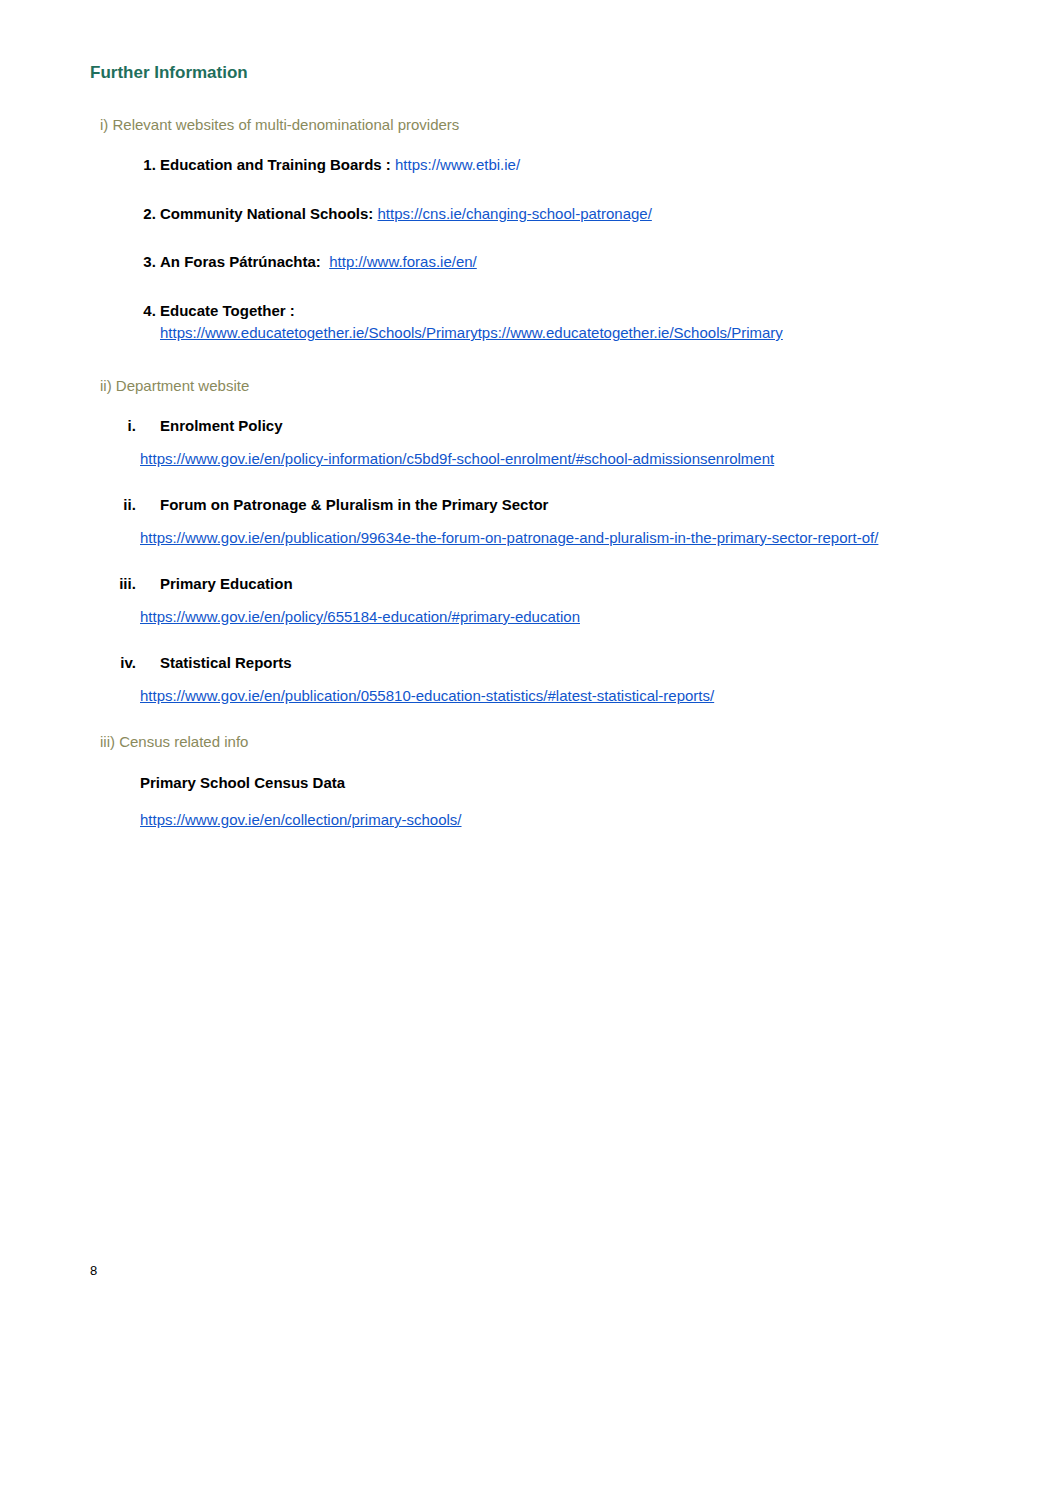Further Information
i) Relevant websites of multi-denominational providers
Education and Training Boards : https://www.etbi.ie/
Community National Schools: https://cns.ie/changing-school-patronage/
An Foras Pátrúnachta: http://www.foras.ie/en/
Educate Together :
https://www.educatetogether.ie/Schools/Primarytps://www.educatetogether.ie/Schools/Primary
ii) Department website
Enrolment Policy
https://www.gov.ie/en/policy-information/c5bd9f-school-enrolment/#school-admissionsenrolment
Forum on Patronage & Pluralism in the Primary Sector
https://www.gov.ie/en/publication/99634e-the-forum-on-patronage-and-pluralism-in-the-primary-sector-report-of/
Primary Education
https://www.gov.ie/en/policy/655184-education/#primary-education
Statistical Reports
https://www.gov.ie/en/publication/055810-education-statistics/#latest-statistical-reports/
iii) Census related info
Primary School Census Data
https://www.gov.ie/en/collection/primary-schools/
8